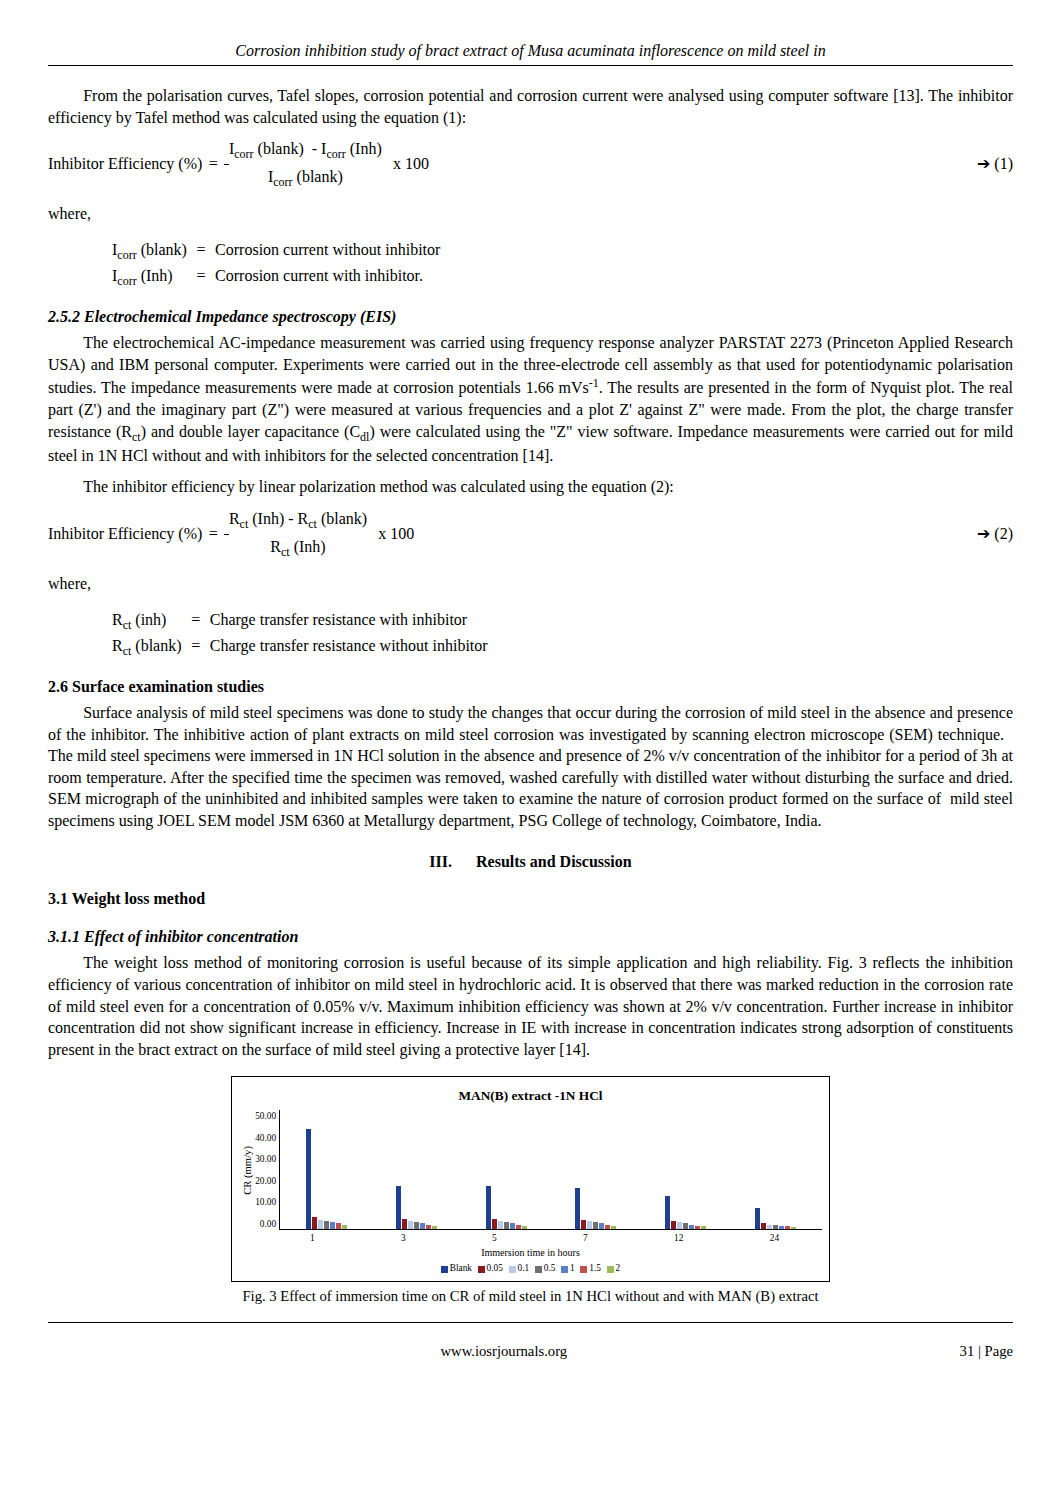Corrosion inhibition study of bract extract of Musa acuminata inflorescence on mild steel in
From the polarisation curves, Tafel slopes, corrosion potential and corrosion current were analysed using computer software [13]. The inhibitor efficiency by Tafel method was calculated using the equation (1):
Inhibitor Efficiency (%) = Icorr (blank) - Icorr (Inh) Icorr (blank) x 100 ➔ (1)
where,
| I corr (blank) | = | Corrosion current without inhibitor |
| I corr (Inh) | = | Corrosion current with inhibitor. |
2.5.2 Electrochemical Impedance spectroscopy (EIS)
The electrochemical AC-impedance measurement was carried using frequency response analyzer PARSTAT 2273 (Princeton Applied Research USA) and IBM personal computer. Experiments were carried out in the three-electrode cell assembly as that used for potentiodynamic polarisation studies. The impedance measurements were made at corrosion potentials 1.66 mVs-1. The results are presented in the form of Nyquist plot. The real part (Z') and the imaginary part (Z") were measured at various frequencies and a plot Z' against Z" were made. From the plot, the charge transfer resistance (Rct) and double layer capacitance (Cdl) were calculated using the "Z" view software. Impedance measurements were carried out for mild steel in 1N HCl without and with inhibitors for the selected concentration [14].
The inhibitor efficiency by linear polarization method was calculated using the equation (2):
Inhibitor Efficiency (%) = Rct (Inh) - Rct (blank) Rct (Inh) x 100 ➔ (2)
where,
| R ct (inh) | = | Charge transfer resistance with inhibitor |
| R ct (blank) | = | Charge transfer resistance without inhibitor |
2.6 Surface examination studies
Surface analysis of mild steel specimens was done to study the changes that occur during the corrosion of mild steel in the absence and presence of the inhibitor. The inhibitive action of plant extracts on mild steel corrosion was investigated by scanning electron microscope (SEM) technique. The mild steel specimens were immersed in 1N HCl solution in the absence and presence of 2% v/v concentration of the inhibitor for a period of 3h at room temperature. After the specified time the specimen was removed, washed carefully with distilled water without disturbing the surface and dried. SEM micrograph of the uninhibited and inhibited samples were taken to examine the nature of corrosion product formed on the surface of mild steel specimens using JOEL SEM model JSM 6360 at Metallurgy department, PSG College of technology, Coimbatore, India.
III. Results and Discussion
3.1 Weight loss method
3.1.1 Effect of inhibitor concentration
The weight loss method of monitoring corrosion is useful because of its simple application and high reliability. Fig. 3 reflects the inhibition efficiency of various concentration of inhibitor on mild steel in hydrochloric acid. It is observed that there was marked reduction in the corrosion rate of mild steel even for a concentration of 0.05% v/v. Maximum inhibition efficiency was shown at 2% v/v concentration. Further increase in inhibitor concentration did not show significant increase in efficiency. Increase in IE with increase in concentration indicates strong adsorption of constituents present in the bract extract on the surface of mild steel giving a protective layer [14].
MAN(B) extract -1N HCl
CR (mm/y)
50.00
40.00
30.00
20.00
10.00
0.00
1
3
5
7
12
24
Immersion time in hours
Blank 0.05 0.1 0.5 1 1.5 2
Fig. 3 Effect of immersion time on CR of mild steel in 1N HCl without and with MAN (B) extract
www.iosrjournals.org
31 | Page